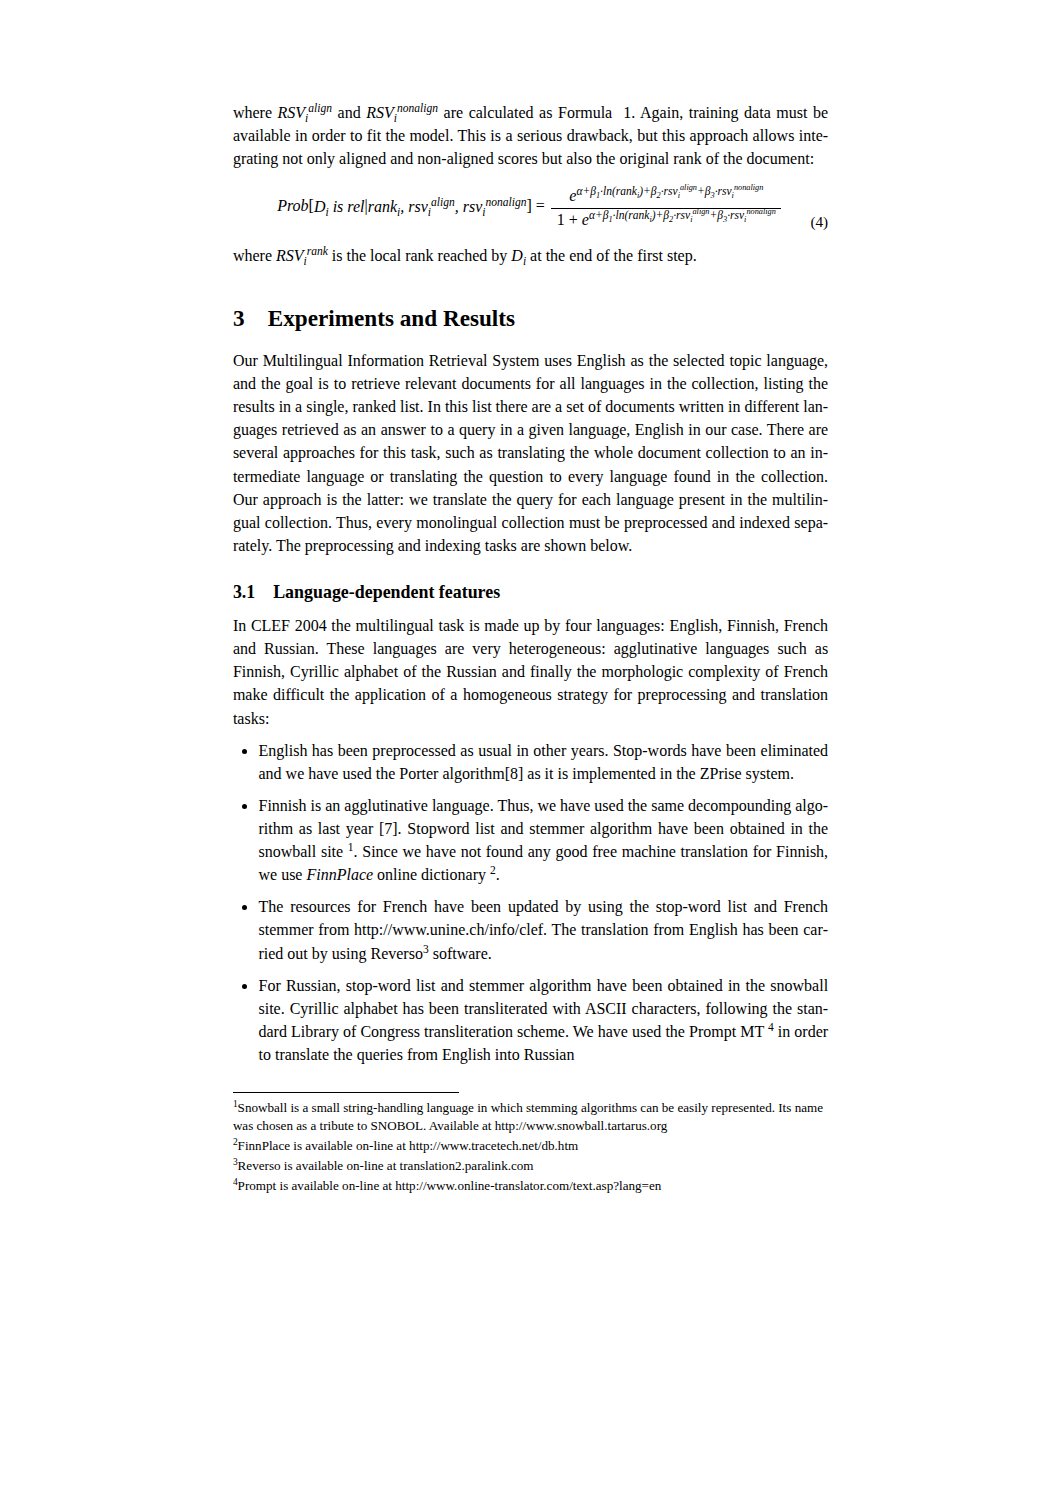where RSVialign and RSVinonalign are calculated as Formula 1. Again, training data must be available in order to fit the model. This is a serious drawback, but this approach allows integrating not only aligned and non-aligned scores but also the original rank of the document:
Prob[Di is rel|ranki, rsvialign, rsvinonalign] = eα+β1·ln(ranki)+β2·rsvialign+β3·rsvinonalign 1 + eα+β1·ln(ranki)+β2·rsvialign+β3·rsvinonalign (4)
where RSVirank is the local rank reached by Di at the end of the first step.
3 Experiments and Results
Our Multilingual Information Retrieval System uses English as the selected topic language, and the goal is to retrieve relevant documents for all languages in the collection, listing the results in a single, ranked list. In this list there are a set of documents written in different languages retrieved as an answer to a query in a given language, English in our case. There are several approaches for this task, such as translating the whole document collection to an intermediate language or translating the question to every language found in the collection. Our approach is the latter: we translate the query for each language present in the multilingual collection. Thus, every monolingual collection must be preprocessed and indexed separately. The preprocessing and indexing tasks are shown below.
3.1 Language-dependent features
In CLEF 2004 the multilingual task is made up by four languages: English, Finnish, French and Russian. These languages are very heterogeneous: agglutinative languages such as Finnish, Cyrillic alphabet of the Russian and finally the morphologic complexity of French make difficult the application of a homogeneous strategy for preprocessing and translation tasks:
English has been preprocessed as usual in other years. Stop-words have been eliminated and we have used the Porter algorithm[8] as it is implemented in the ZPrise system.
Finnish is an agglutinative language. Thus, we have used the same decompounding algorithm as last year [7]. Stopword list and stemmer algorithm have been obtained in the snowball site 1. Since we have not found any good free machine translation for Finnish, we use FinnPlace online dictionary 2.
The resources for French have been updated by using the stop-word list and French stemmer from http://www.unine.ch/info/clef. The translation from English has been carried out by using Reverso3 software.
For Russian, stop-word list and stemmer algorithm have been obtained in the snowball site. Cyrillic alphabet has been transliterated with ASCII characters, following the standard Library of Congress transliteration scheme. We have used the Prompt MT 4 in order to translate the queries from English into Russian
1 Snowball is a small string-handling language in which stemming algorithms can be easily represented. Its name was chosen as a tribute to SNOBOL. Available at http://www.snowball.tartarus.org
2 FinnPlace is available on-line at http://www.tracetech.net/db.htm
3 Reverso is available on-line at translation2.paralink.com
4 Prompt is available on-line at http://www.online-translator.com/text.asp?lang=en